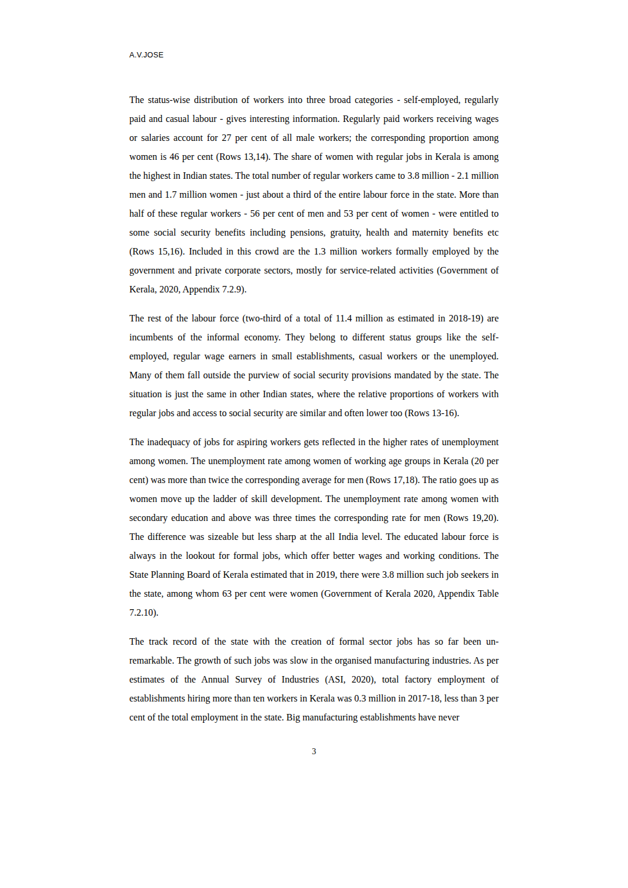A.V.JOSE
The status-wise distribution of workers into three broad categories - self-employed, regularly paid and casual labour - gives interesting information. Regularly paid workers receiving wages or salaries account for 27 per cent of all male workers; the corresponding proportion among women is 46 per cent (Rows 13,14). The share of women with regular jobs in Kerala is among the highest in Indian states. The total number of regular workers came to 3.8 million - 2.1 million men and 1.7 million women - just about a third of the entire labour force in the state. More than half of these regular workers - 56 per cent of men and 53 per cent of women - were entitled to some social security benefits including pensions, gratuity, health and maternity benefits etc (Rows 15,16). Included in this crowd are the 1.3 million workers formally employed by the government and private corporate sectors, mostly for service-related activities (Government of Kerala, 2020, Appendix 7.2.9).
The rest of the labour force (two-third of a total of 11.4 million as estimated in 2018-19) are incumbents of the informal economy. They belong to different status groups like the self-employed, regular wage earners in small establishments, casual workers or the unemployed. Many of them fall outside the purview of social security provisions mandated by the state. The situation is just the same in other Indian states, where the relative proportions of workers with regular jobs and access to social security are similar and often lower too (Rows 13-16).
The inadequacy of jobs for aspiring workers gets reflected in the higher rates of unemployment among women. The unemployment rate among women of working age groups in Kerala (20 per cent) was more than twice the corresponding average for men (Rows 17,18). The ratio goes up as women move up the ladder of skill development. The unemployment rate among women with secondary education and above was three times the corresponding rate for men (Rows 19,20). The difference was sizeable but less sharp at the all India level. The educated labour force is always in the lookout for formal jobs, which offer better wages and working conditions. The State Planning Board of Kerala estimated that in 2019, there were 3.8 million such job seekers in the state, among whom 63 per cent were women (Government of Kerala 2020, Appendix Table 7.2.10).
The track record of the state with the creation of formal sector jobs has so far been un-remarkable. The growth of such jobs was slow in the organised manufacturing industries. As per estimates of the Annual Survey of Industries (ASI, 2020), total factory employment of establishments hiring more than ten workers in Kerala was 0.3 million in 2017-18, less than 3 per cent of the total employment in the state. Big manufacturing establishments have never
3